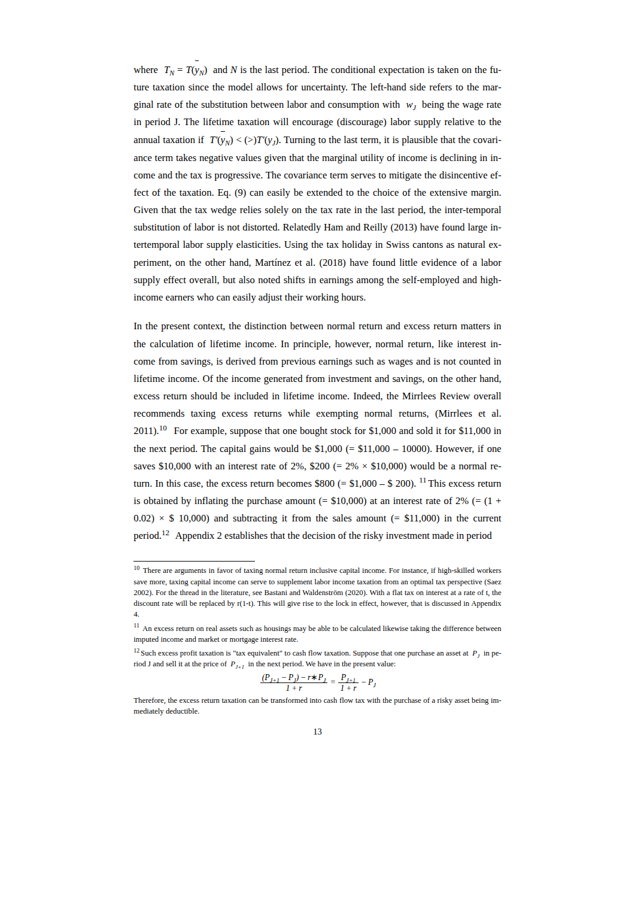where TN = T(yN) and N is the last period. The conditional expectation is taken on the future taxation since the model allows for uncertainty. The left-hand side refers to the marginal rate of the substitution between labor and consumption with wJ being the wage rate in period J. The lifetime taxation will encourage (discourage) labor supply relative to the annual taxation if T′(yN) < (>) T′(yJ). Turning to the last term, it is plausible that the covariance term takes negative values given that the marginal utility of income is declining in income and the tax is progressive. The covariance term serves to mitigate the disincentive effect of the taxation. Eq. (9) can easily be extended to the choice of the extensive margin. Given that the tax wedge relies solely on the tax rate in the last period, the inter-temporal substitution of labor is not distorted. Relatedly Ham and Reilly (2013) have found large intertemporal labor supply elasticities. Using the tax holiday in Swiss cantons as natural experiment, on the other hand, Martínez et al. (2018) have found little evidence of a labor supply effect overall, but also noted shifts in earnings among the self-employed and high-income earners who can easily adjust their working hours.
In the present context, the distinction between normal return and excess return matters in the calculation of lifetime income. In principle, however, normal return, like interest income from savings, is derived from previous earnings such as wages and is not counted in lifetime income. Of the income generated from investment and savings, on the other hand, excess return should be included in lifetime income. Indeed, the Mirrlees Review overall recommends taxing excess returns while exempting normal returns, (Mirrlees et al. 2011).10 For example, suppose that one bought stock for $1,000 and sold it for $11,000 in the next period. The capital gains would be $1,000 (= $11,000 – 10000). However, if one saves $10,000 with an interest rate of 2%, $200 (= 2% × $10,000) would be a normal return. In this case, the excess return becomes $800 (= $1,000 – $ 200). 11 This excess return is obtained by inflating the purchase amount (= $10,000) at an interest rate of 2% (= (1 + 0.02) × $ 10,000) and subtracting it from the sales amount (= $11,000) in the current period.12 Appendix 2 establishes that the decision of the risky investment made in period
10 There are arguments in favor of taxing normal return inclusive capital income. For instance, if high-skilled workers save more, taxing capital income can serve to supplement labor income taxation from an optimal tax perspective (Saez 2002). For the thread in the literature, see Bastani and Waldenström (2020). With a flat tax on interest at a rate of t, the discount rate will be replaced by r(1-t). This will give rise to the lock in effect, however, that is discussed in Appendix 4.
11 An excess return on real assets such as housings may be able to be calculated likewise taking the difference between imputed income and market or mortgage interest rate.
12 Such excess profit taxation is "tax equivalent" to cash flow taxation. Suppose that one purchase an asset at PJ in period J and sell it at the price of PJ+1 in the next period. We have in the present value:
(PJ+1 − PJ) − r∗PJ 1 + r = PJ+11 + r − PJ
Therefore, the excess return taxation can be transformed into cash flow tax with the purchase of a risky asset being immediately deductible.
13